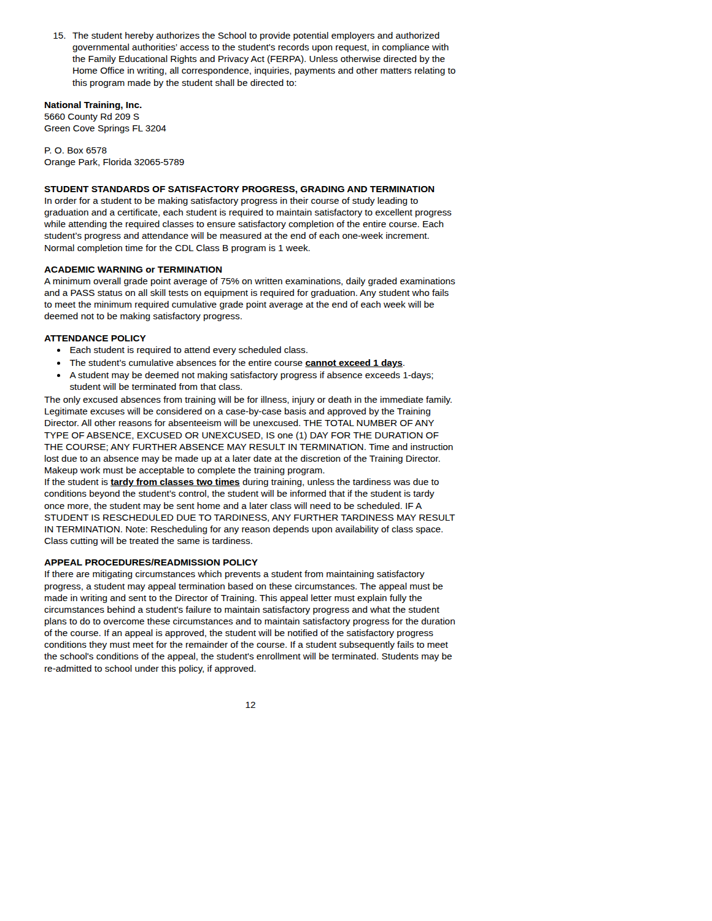The student hereby authorizes the School to provide potential employers and authorized governmental authorities’ access to the student's records upon request, in compliance with the Family Educational Rights and Privacy Act (FERPA). Unless otherwise directed by the Home Office in writing, all correspondence, inquiries, payments and other matters relating to this program made by the student shall be directed to:
National Training, Inc.
5660 County Rd 209 S
Green Cove Springs FL 3204
P. O. Box 6578
Orange Park, Florida 32065-5789
Student Standards of Satisfactory Progress, Grading and Termination
In order for a student to be making satisfactory progress in their course of study leading to graduation and a certificate, each student is required to maintain satisfactory to excellent progress while attending the required classes to ensure satisfactory completion of the entire course. Each student’s progress and attendance will be measured at the end of each one-week increment. Normal completion time for the CDL Class B program is 1 week.
ACADEMIC WARNING or TERMINATION
A minimum overall grade point average of 75% on written examinations, daily graded examinations and a PASS status on all skill tests on equipment is required for graduation. Any student who fails to meet the minimum required cumulative grade point average at the end of each week will be deemed not to be making satisfactory progress.
Attendance Policy
Each student is required to attend every scheduled class.
The student’s cumulative absences for the entire course cannot exceed 1 days.
A student may be deemed not making satisfactory progress if absence exceeds 1-days; student will be terminated from that class.
The only excused absences from training will be for illness, injury or death in the immediate family. Legitimate excuses will be considered on a case-by-case basis and approved by the Training Director. All other reasons for absenteeism will be unexcused. THE TOTAL NUMBER OF ANY TYPE OF ABSENCE, EXCUSED OR UNEXCUSED, IS one (1) DAY FOR THE DURATION OF THE COURSE; ANY FURTHER ABSENCE MAY RESULT IN TERMINATION. Time and instruction lost due to an absence may be made up at a later date at the discretion of the Training Director. Makeup work must be acceptable to complete the training program.
If the student is tardy from classes two times during training, unless the tardiness was due to conditions beyond the student’s control, the student will be informed that if the student is tardy once more, the student may be sent home and a later class will need to be scheduled. IF A STUDENT IS RESCHEDULED DUE TO TARDINESS, ANY FURTHER TARDINESS MAY RESULT IN TERMINATION. Note: Rescheduling for any reason depends upon availability of class space. Class cutting will be treated the same is tardiness.
Appeal Procedures/Readmission Policy
If there are mitigating circumstances which prevents a student from maintaining satisfactory progress, a student may appeal termination based on these circumstances. The appeal must be made in writing and sent to the Director of Training. This appeal letter must explain fully the circumstances behind a student's failure to maintain satisfactory progress and what the student plans to do to overcome these circumstances and to maintain satisfactory progress for the duration of the course. If an appeal is approved, the student will be notified of the satisfactory progress conditions they must meet for the remainder of the course. If a student subsequently fails to meet the school's conditions of the appeal, the student's enrollment will be terminated. Students may be re-admitted to school under this policy, if approved.
12